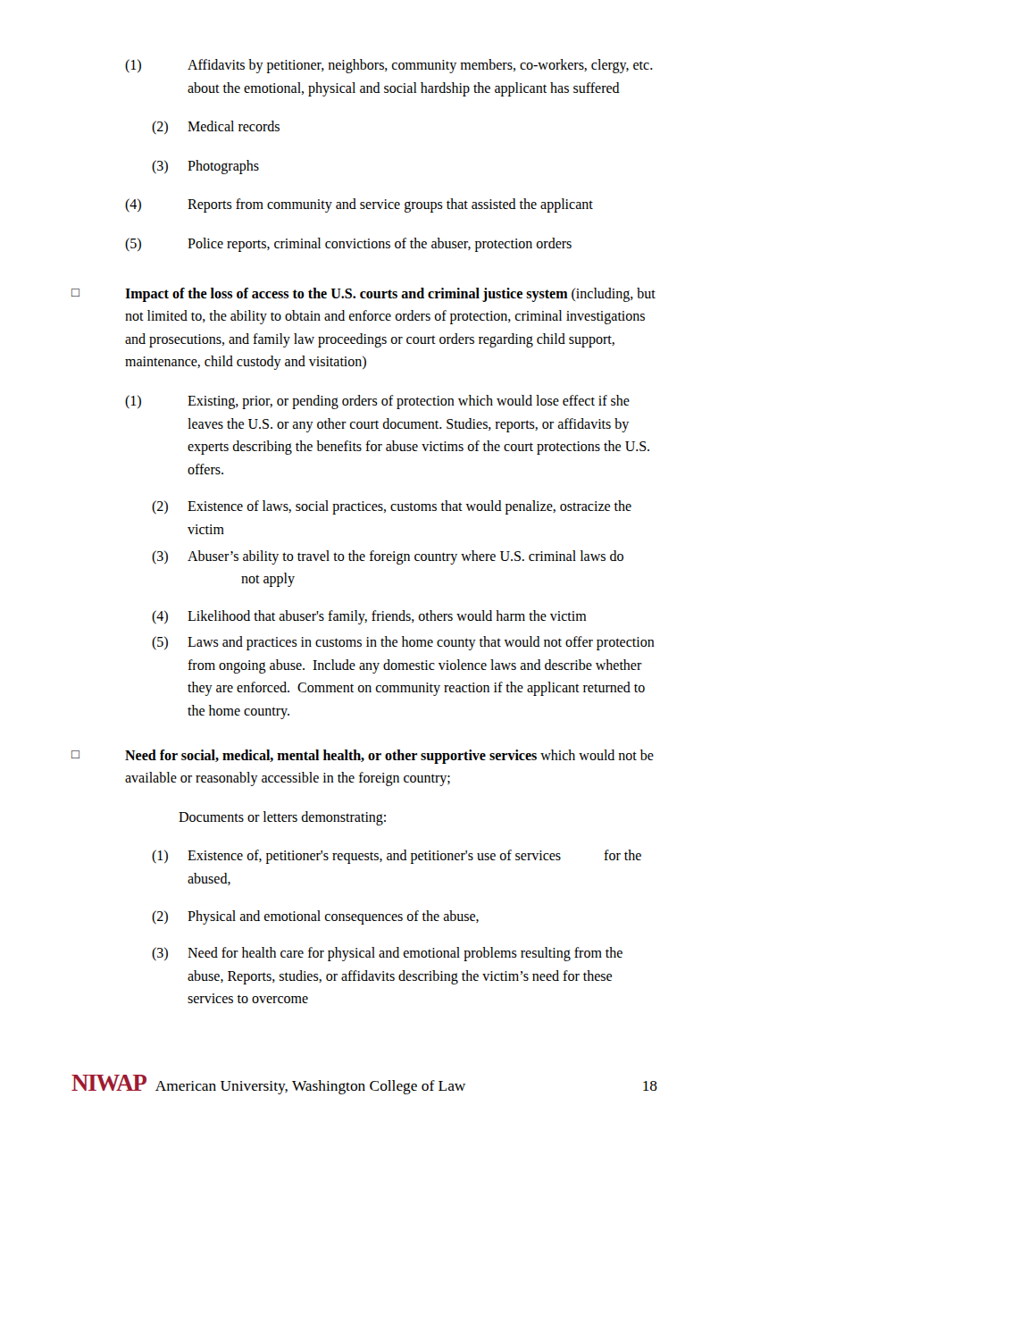(1) Affidavits by petitioner, neighbors, community members, co-workers, clergy, etc. about the emotional, physical and social hardship the applicant has suffered
(2) Medical records
(3) Photographs
(4) Reports from community and service groups that assisted the applicant
(5) Police reports, criminal convictions of the abuser, protection orders
□
Impact of the loss of access to the U.S. courts and criminal justice system (including, but not limited to, the ability to obtain and enforce orders of protection, criminal investigations and prosecutions, and family law proceedings or court orders regarding child support, maintenance, child custody and visitation)
(1) Existing, prior, or pending orders of protection which would lose effect if she leaves the U.S. or any other court document. Studies, reports, or affidavits by experts describing the benefits for abuse victims of the court protections the U.S. offers.
(2) Existence of laws, social practices, customs that would penalize, ostracize the victim
(3) Abuser’s ability to travel to the foreign country where U.S. criminal laws do not apply
(4) Likelihood that abuser's family, friends, others would harm the victim
(5) Laws and practices in customs in the home county that would not offer protection from ongoing abuse. Include any domestic violence laws and describe whether they are enforced. Comment on community reaction if the applicant returned to the home country.
□
Need for social, medical, mental health, or other supportive services which would not be available or reasonably accessible in the foreign country;
Documents or letters demonstrating:
(1) Existence of, petitioner's requests, and petitioner's use of services for the abused,
(2) Physical and emotional consequences of the abuse,
(3) Need for health care for physical and emotional problems resulting from the abuse, Reports, studies, or affidavits describing the victim’s need for these services to overcome
NIWAP American University, Washington College of Law
18